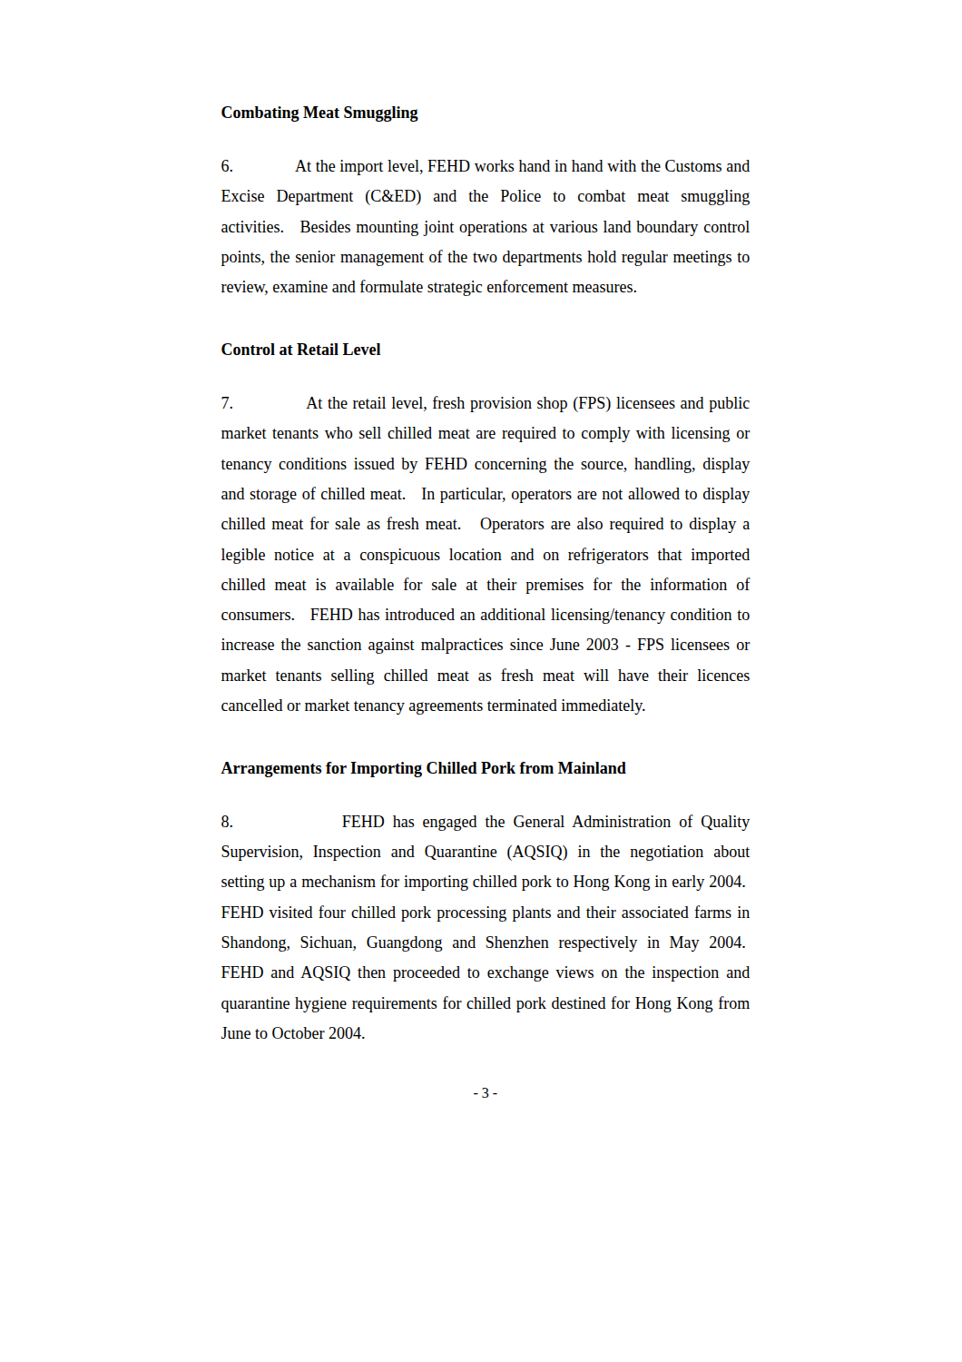Combating Meat Smuggling
6. At the import level, FEHD works hand in hand with the Customs and Excise Department (C&ED) and the Police to combat meat smuggling activities. Besides mounting joint operations at various land boundary control points, the senior management of the two departments hold regular meetings to review, examine and formulate strategic enforcement measures.
Control at Retail Level
7. At the retail level, fresh provision shop (FPS) licensees and public market tenants who sell chilled meat are required to comply with licensing or tenancy conditions issued by FEHD concerning the source, handling, display and storage of chilled meat. In particular, operators are not allowed to display chilled meat for sale as fresh meat. Operators are also required to display a legible notice at a conspicuous location and on refrigerators that imported chilled meat is available for sale at their premises for the information of consumers. FEHD has introduced an additional licensing/tenancy condition to increase the sanction against malpractices since June 2003 - FPS licensees or market tenants selling chilled meat as fresh meat will have their licences cancelled or market tenancy agreements terminated immediately.
Arrangements for Importing Chilled Pork from Mainland
8. FEHD has engaged the General Administration of Quality Supervision, Inspection and Quarantine (AQSIQ) in the negotiation about setting up a mechanism for importing chilled pork to Hong Kong in early 2004. FEHD visited four chilled pork processing plants and their associated farms in Shandong, Sichuan, Guangdong and Shenzhen respectively in May 2004. FEHD and AQSIQ then proceeded to exchange views on the inspection and quarantine hygiene requirements for chilled pork destined for Hong Kong from June to October 2004.
- 3 -